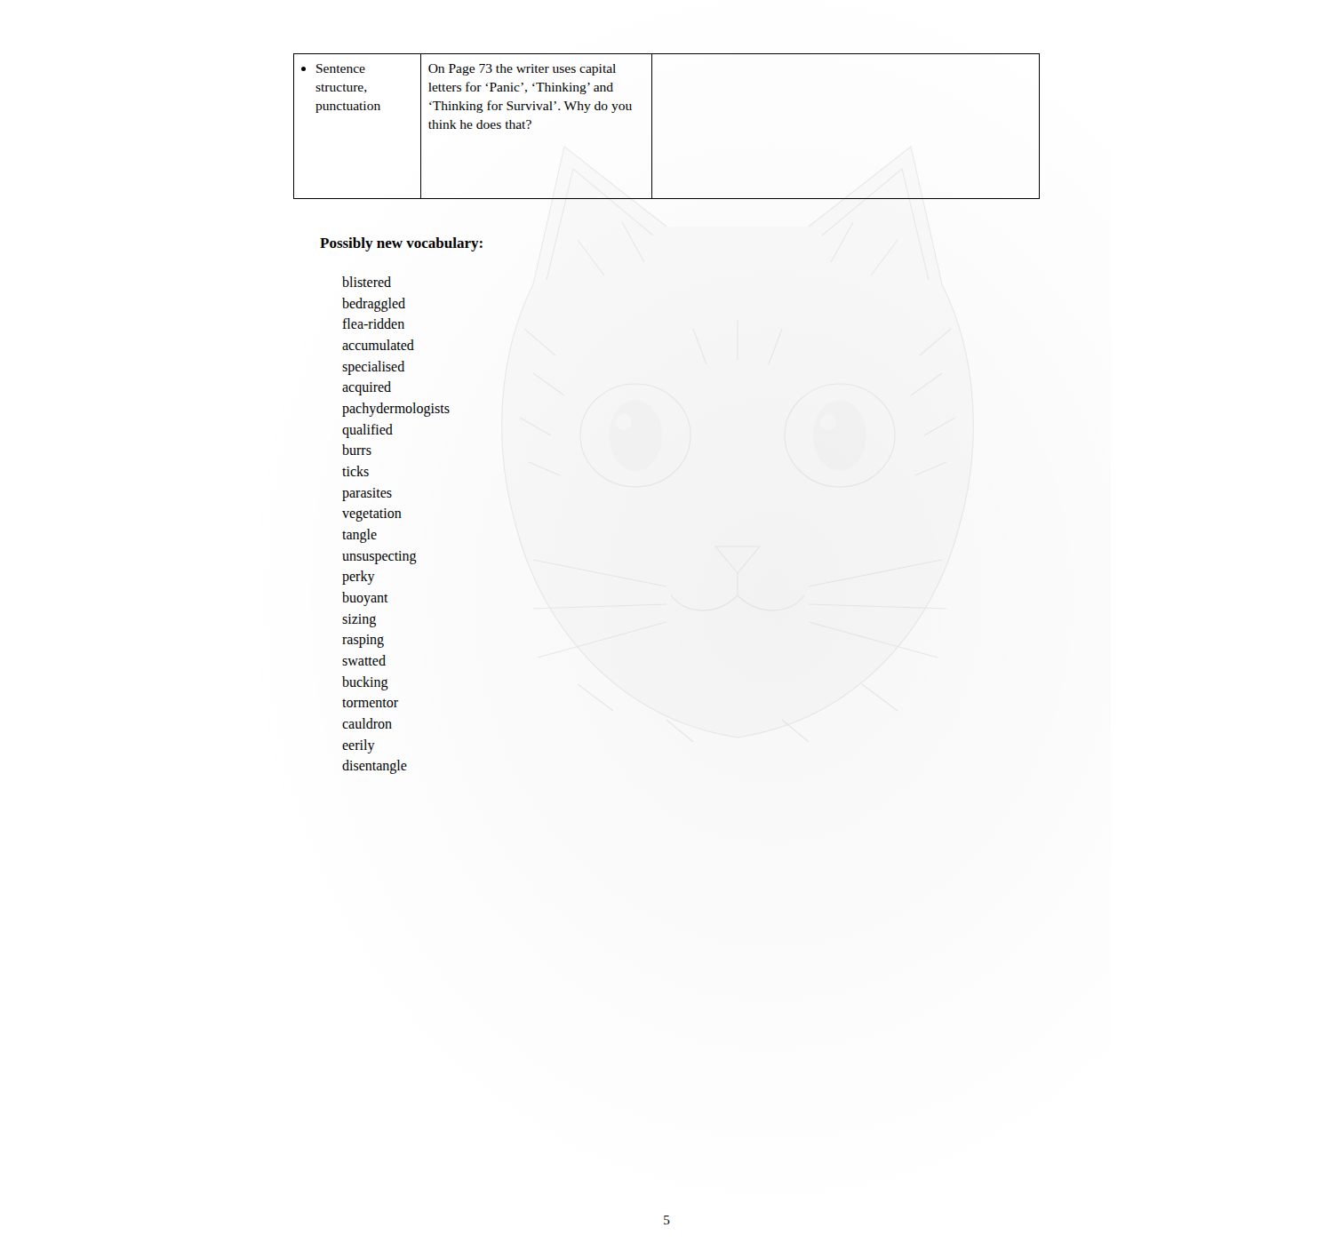| Sentence structure, punctuation | On Page 73 the writer uses capital letters for ‘Panic’, ‘Thinking’ and ‘Thinking for Survival’. Why do you think he does that? | |
Possibly new vocabulary:
blistered
bedraggled
flea-ridden
accumulated
specialised
acquired
pachydermologists
qualified
burrs
ticks
parasites
vegetation
tangle
unsuspecting
perky
buoyant
sizing
rasping
swatted
bucking
tormentor
cauldron
eerily
disentangle
5